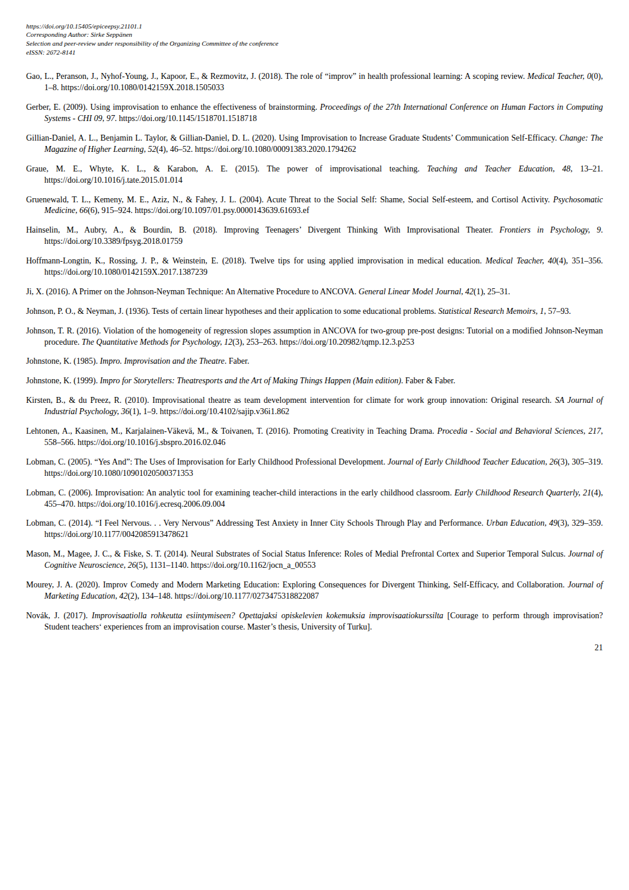https://doi.org/10.15405/epiceepsy.21101.1
Corresponding Author: Sirke Seppänen
Selection and peer-review under responsibility of the Organizing Committee of the conference
eISSN: 2672-8141
Gao, L., Peranson, J., Nyhof-Young, J., Kapoor, E., & Rezmovitz, J. (2018). The role of “improv” in health professional learning: A scoping review. Medical Teacher, 0(0), 1–8. https://doi.org/10.1080/0142159X.2018.1505033
Gerber, E. (2009). Using improvisation to enhance the effectiveness of brainstorming. Proceedings of the 27th International Conference on Human Factors in Computing Systems - CHI 09, 97. https://doi.org/10.1145/1518701.1518718
Gillian-Daniel, A. L., Benjamin L. Taylor, & Gillian-Daniel, D. L. (2020). Using Improvisation to Increase Graduate Students’ Communication Self-Efficacy. Change: The Magazine of Higher Learning, 52(4), 46–52. https://doi.org/10.1080/00091383.2020.1794262
Graue, M. E., Whyte, K. L., & Karabon, A. E. (2015). The power of improvisational teaching. Teaching and Teacher Education, 48, 13–21. https://doi.org/10.1016/j.tate.2015.01.014
Gruenewald, T. L., Kemeny, M. E., Aziz, N., & Fahey, J. L. (2004). Acute Threat to the Social Self: Shame, Social Self-esteem, and Cortisol Activity. Psychosomatic Medicine, 66(6), 915–924. https://doi.org/10.1097/01.psy.0000143639.61693.ef
Hainselin, M., Aubry, A., & Bourdin, B. (2018). Improving Teenagers’ Divergent Thinking With Improvisational Theater. Frontiers in Psychology, 9. https://doi.org/10.3389/fpsyg.2018.01759
Hoffmann-Longtin, K., Rossing, J. P., & Weinstein, E. (2018). Twelve tips for using applied improvisation in medical education. Medical Teacher, 40(4), 351–356. https://doi.org/10.1080/0142159X.2017.1387239
Ji, X. (2016). A Primer on the Johnson-Neyman Technique: An Alternative Procedure to ANCOVA. General Linear Model Journal, 42(1), 25–31.
Johnson, P. O., & Neyman, J. (1936). Tests of certain linear hypotheses and their application to some educational problems. Statistical Research Memoirs, 1, 57–93.
Johnson, T. R. (2016). Violation of the homogeneity of regression slopes assumption in ANCOVA for two-group pre-post designs: Tutorial on a modified Johnson-Neyman procedure. The Quantitative Methods for Psychology, 12(3), 253–263. https://doi.org/10.20982/tqmp.12.3.p253
Johnstone, K. (1985). Impro. Improvisation and the Theatre. Faber.
Johnstone, K. (1999). Impro for Storytellers: Theatresports and the Art of Making Things Happen (Main edition). Faber & Faber.
Kirsten, B., & du Preez, R. (2010). Improvisational theatre as team development intervention for climate for work group innovation: Original research. SA Journal of Industrial Psychology, 36(1), 1–9. https://doi.org/10.4102/sajip.v36i1.862
Lehtonen, A., Kaasinen, M., Karjalainen-Väkevä, M., & Toivanen, T. (2016). Promoting Creativity in Teaching Drama. Procedia - Social and Behavioral Sciences, 217, 558–566. https://doi.org/10.1016/j.sbspro.2016.02.046
Lobman, C. (2005). “Yes And”: The Uses of Improvisation for Early Childhood Professional Development. Journal of Early Childhood Teacher Education, 26(3), 305–319. https://doi.org/10.1080/10901020500371353
Lobman, C. (2006). Improvisation: An analytic tool for examining teacher-child interactions in the early childhood classroom. Early Childhood Research Quarterly, 21(4), 455–470. https://doi.org/10.1016/j.ecresq.2006.09.004
Lobman, C. (2014). “I Feel Nervous. . . Very Nervous” Addressing Test Anxiety in Inner City Schools Through Play and Performance. Urban Education, 49(3), 329–359. https://doi.org/10.1177/0042085913478621
Mason, M., Magee, J. C., & Fiske, S. T. (2014). Neural Substrates of Social Status Inference: Roles of Medial Prefrontal Cortex and Superior Temporal Sulcus. Journal of Cognitive Neuroscience, 26(5), 1131–1140. https://doi.org/10.1162/jocn_a_00553
Mourey, J. A. (2020). Improv Comedy and Modern Marketing Education: Exploring Consequences for Divergent Thinking, Self-Efficacy, and Collaboration. Journal of Marketing Education, 42(2), 134–148. https://doi.org/10.1177/0273475318822087
Novák, J. (2017). Improvisaatiolla rohkeutta esiintymiseen? Opettajaksi opiskelevien kokemuksia improvisaatiokurssilta [Courage to perform through improvisation? Student teachers‘ experiences from an improvisation course. Master’s thesis, University of Turku].
21